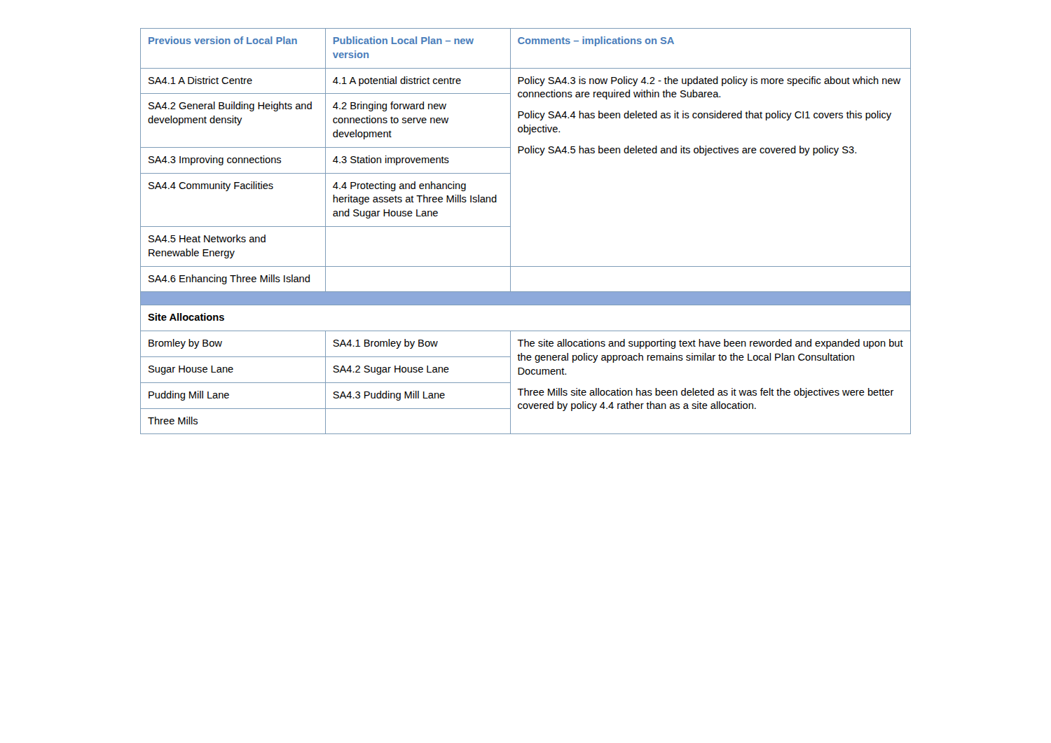| Previous version of Local Plan | Publication Local Plan – new version | Comments – implications on SA |
| --- | --- | --- |
| SA4.1 A District Centre | 4.1 A potential district centre | Policy SA4.3 is now Policy 4.2 - the updated policy is more specific about which new connections are required within the Subarea. Policy SA4.4 has been deleted as it is considered that policy CI1 covers this policy objective. Policy SA4.5 has been deleted and its objectives are covered by policy S3. |
| SA4.2 General Building Heights and development density | 4.2 Bringing forward new connections to serve new development |
| SA4.3 Improving connections | 4.3 Station improvements |
| SA4.4 Community Facilities | 4.4 Protecting and enhancing heritage assets at Three Mills Island and Sugar House Lane |
| SA4.5 Heat Networks and Renewable Energy | |
| SA4.6 Enhancing Three Mills Island | | |
| Site Allocations |
| Bromley by Bow | SA4.1 Bromley by Bow | The site allocations and supporting text have been reworded and expanded upon but the general policy approach remains similar to the Local Plan Consultation Document. Three Mills site allocation has been deleted as it was felt the objectives were better covered by policy 4.4 rather than as a site allocation. |
| Sugar House Lane | SA4.2 Sugar House Lane |
| Pudding Mill Lane | SA4.3 Pudding Mill Lane |
| Three Mills | |